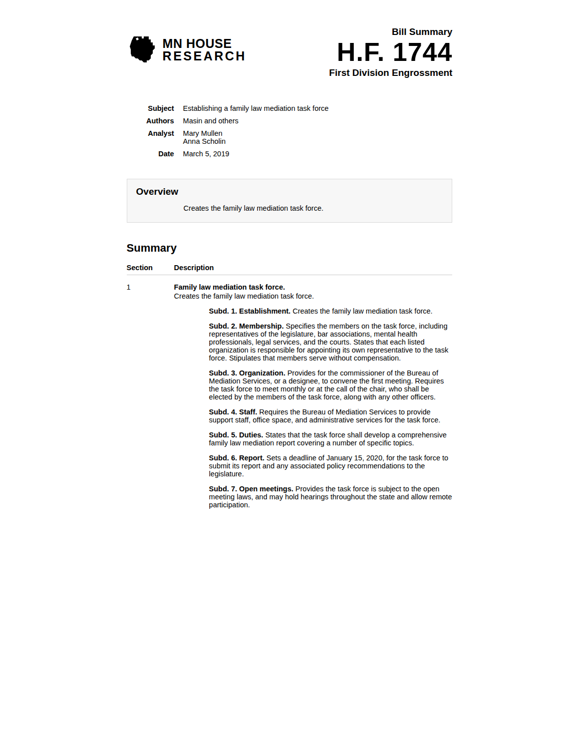MN HOUSE
RESEARCH
Bill Summary
H.F. 1744
First Division Engrossment
Subject
Establishing a family law mediation task force
Authors
Masin and others
Analyst
Mary Mullen
Anna Scholin
Date
March 5, 2019
Overview
Creates the family law mediation task force.
Summary
Section
Description
1
Family law mediation task force.
Creates the family law mediation task force.
Subd. 1. Establishment. Creates the family law mediation task force.
Subd. 2. Membership. Specifies the members on the task force, including representatives of the legislature, bar associations, mental health professionals, legal services, and the courts. States that each listed organization is responsible for appointing its own representative to the task force. Stipulates that members serve without compensation.
Subd. 3. Organization. Provides for the commissioner of the Bureau of Mediation Services, or a designee, to convene the first meeting. Requires the task force to meet monthly or at the call of the chair, who shall be elected by the members of the task force, along with any other officers.
Subd. 4. Staff. Requires the Bureau of Mediation Services to provide support staff, office space, and administrative services for the task force.
Subd. 5. Duties. States that the task force shall develop a comprehensive family law mediation report covering a number of specific topics.
Subd. 6. Report. Sets a deadline of January 15, 2020, for the task force to submit its report and any associated policy recommendations to the legislature.
Subd. 7. Open meetings. Provides the task force is subject to the open meeting laws, and may hold hearings throughout the state and allow remote participation.